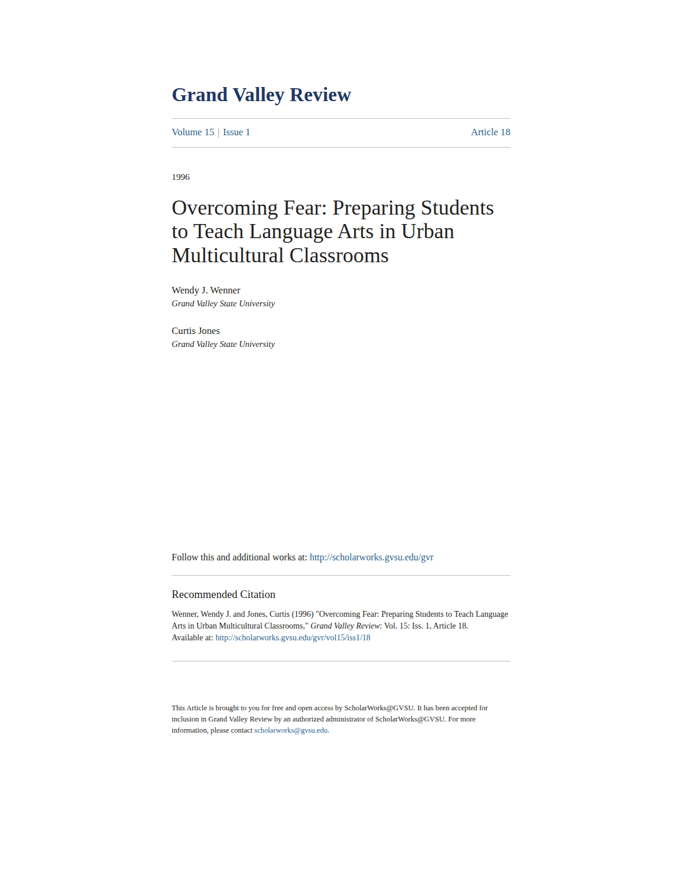Grand Valley Review
Volume 15|Issue 1
Article 18
1996
Overcoming Fear: Preparing Students to Teach Language Arts in Urban Multicultural Classrooms
Wendy J. Wenner
Grand Valley State University
Curtis Jones
Grand Valley State University
Follow this and additional works at: http://scholarworks.gvsu.edu/gvr
Recommended Citation
Wenner, Wendy J. and Jones, Curtis (1996) "Overcoming Fear: Preparing Students to Teach Language Arts in Urban Multicultural Classrooms," Grand Valley Review: Vol. 15: Iss. 1, Article 18.
Available at: http://scholarworks.gvsu.edu/gvr/vol15/iss1/18
This Article is brought to you for free and open access by ScholarWorks@GVSU. It has been accepted for inclusion in Grand Valley Review by an authorized administrator of ScholarWorks@GVSU. For more information, please contact scholarworks@gvsu.edu.